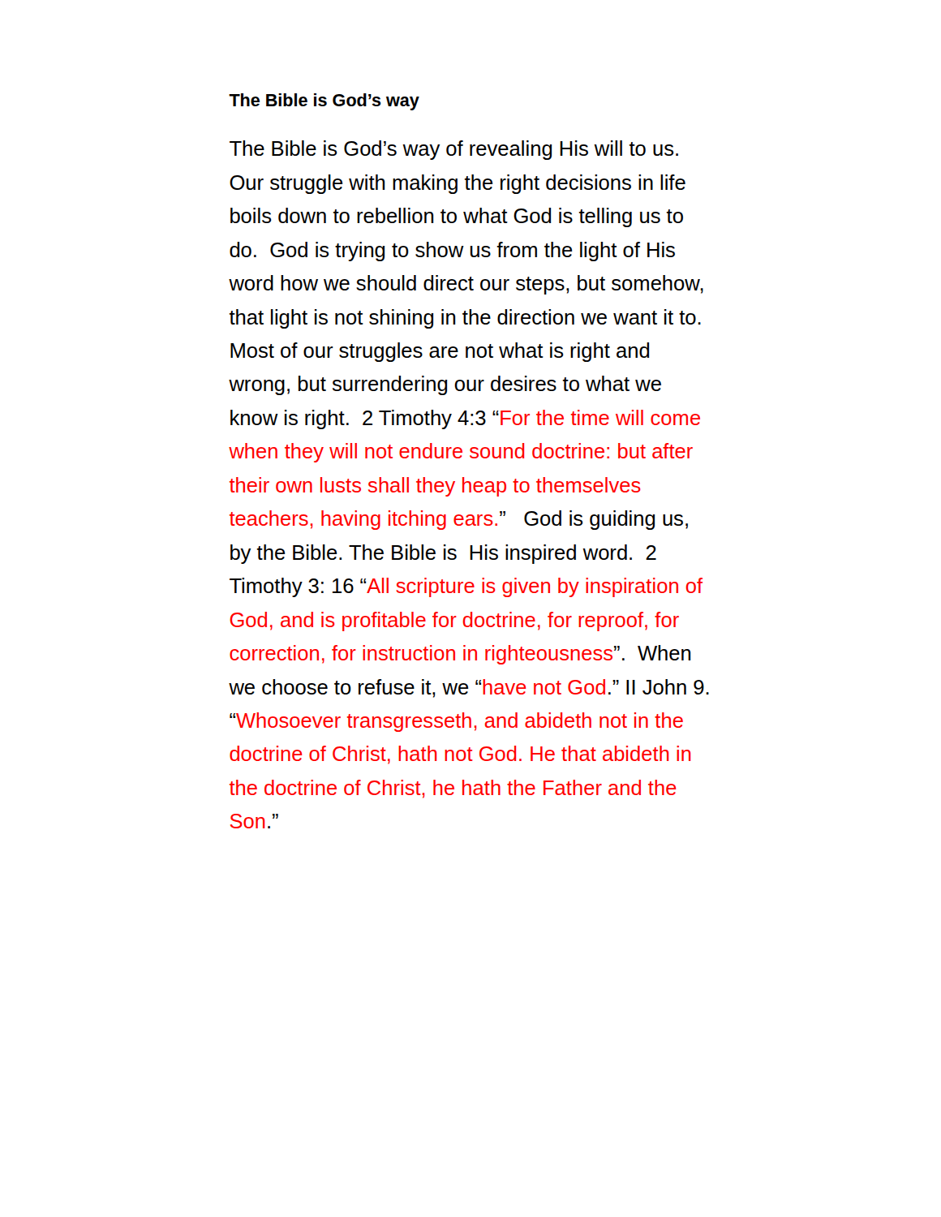The Bible is God’s way
The Bible is God’s way of revealing His will to us. Our struggle with making the right decisions in life boils down to rebellion to what God is telling us to do. God is trying to show us from the light of His word how we should direct our steps, but somehow, that light is not shining in the direction we want it to. Most of our struggles are not what is right and wrong, but surrendering our desires to what we know is right. 2 Timothy 4:3 “For the time will come when they will not endure sound doctrine: but after their own lusts shall they heap to themselves teachers, having itching ears.” God is guiding us, by the Bible. The Bible is His inspired word. 2 Timothy 3: 16 “All scripture is given by inspiration of God, and is profitable for doctrine, for reproof, for correction, for instruction in righteousness”. When we choose to refuse it, we “have not God.” II John 9. “Whosoever transgresseth, and abideth not in the doctrine of Christ, hath not God. He that abideth in the doctrine of Christ, he hath the Father and the Son.”